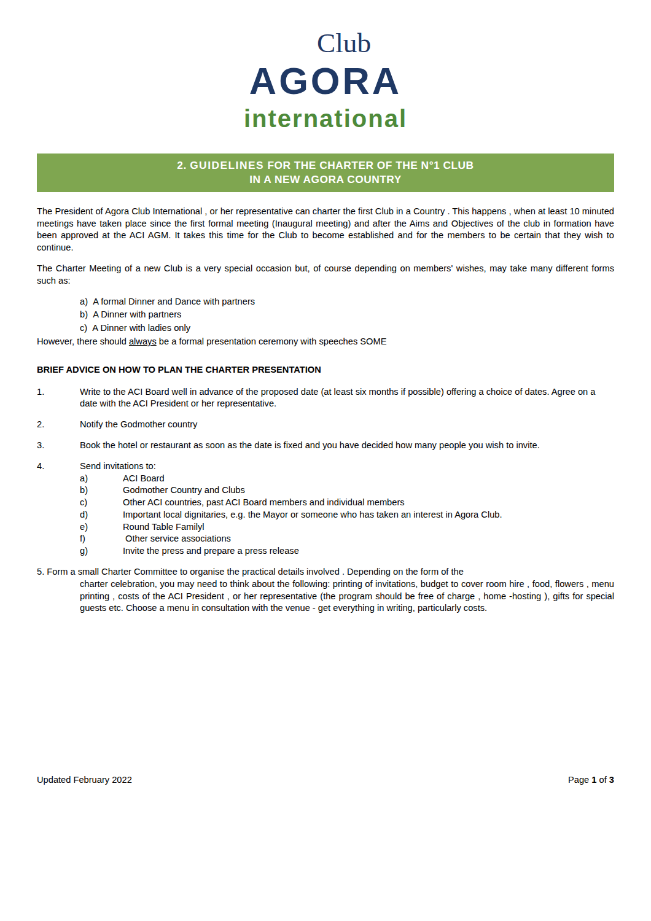Club AGORA international
2. GUIDELINES FOR THE CHARTER OF THE N°1 CLUB
IN A NEW AGORA COUNTRY
The President of Agora Club International , or her representative can charter the first Club in a Country . This happens , when at least 10 minuted meetings have taken place since the first formal meeting (Inaugural meeting) and after the Aims and Objectives of the club in formation have been approved at the ACI AGM. It takes this time for the Club to become established and for the members to be certain that they wish to continue.
The Charter Meeting of a new Club is a very special occasion but, of course depending on members' wishes, may take many different forms such as:
a) A formal Dinner and Dance with partners
b) A Dinner with partners
c) A Dinner with ladies only
However, there should always be a formal presentation ceremony with speeches SOME
BRIEF ADVICE ON HOW TO PLAN THE CHARTER PRESENTATION
1. Write to the ACI Board well in advance of the proposed date (at least six months if possible) offering a choice of dates. Agree on a date with the ACI President or her representative.
2. Notify the Godmother country
3. Book the hotel or restaurant as soon as the date is fixed and you have decided how many people you wish to invite.
4. Send invitations to:
a) ACI Board
b) Godmother Country and Clubs
c) Other ACI countries, past ACI Board members and individual members
d) Important local dignitaries, e.g. the Mayor or someone who has taken an interest in Agora Club.
e) Round Table Familyl
f) Other service associations
g) Invite the press and prepare a press release
5. Form a small Charter Committee to organise the practical details involved . Depending on the form of the
charter celebration, you may need to think about the following: printing of invitations, budget to cover room hire , food, flowers , menu printing , costs of the ACI President , or her representative (the program should be free of charge , home -hosting ), gifts for special guests etc. Choose a menu in consultation with the venue - get everything in writing, particularly costs.
Updated February 2022
Page 1 of 3